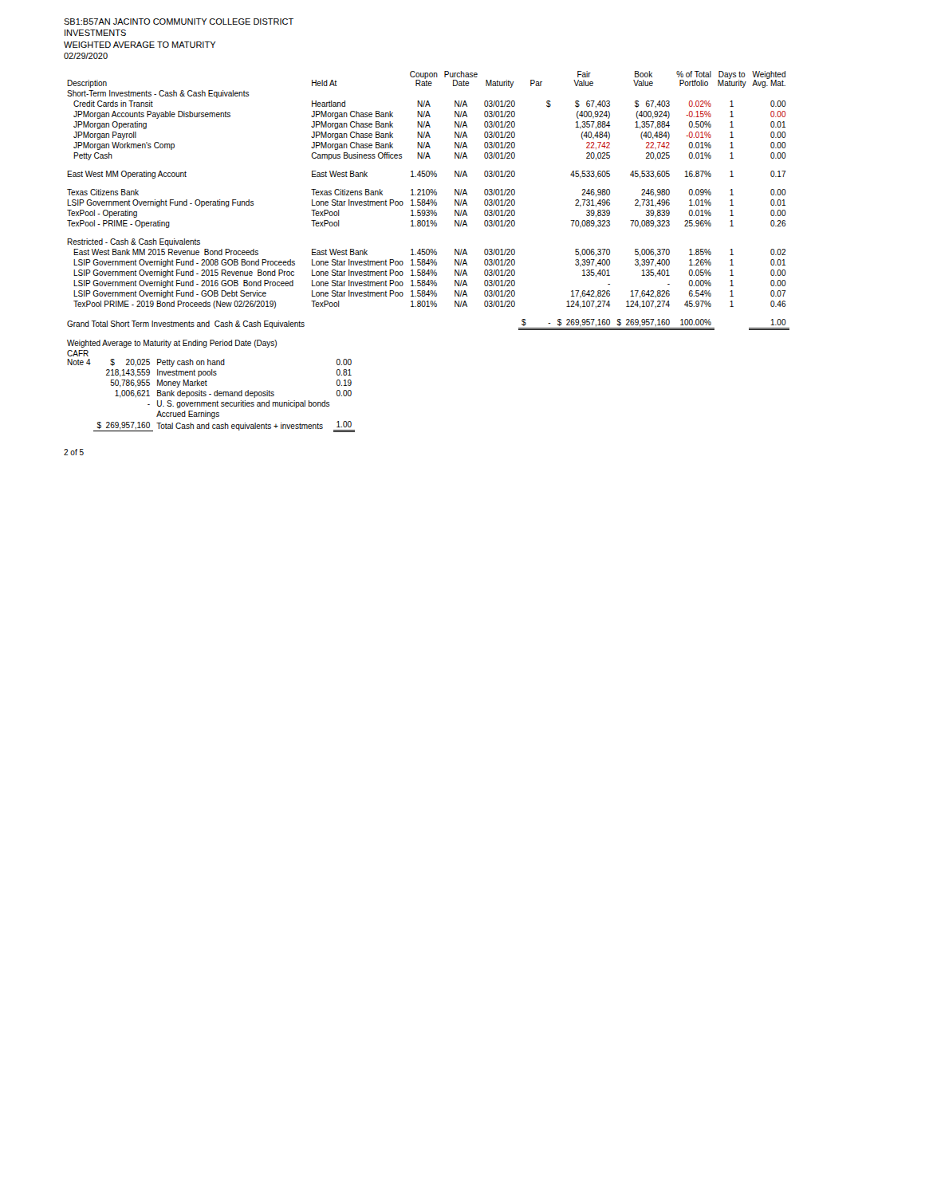SB1:B57AN JACINTO COMMUNITY COLLEGE DISTRICT
INVESTMENTS
WEIGHTED AVERAGE TO MATURITY
02/29/2020
| Description | Held At | Coupon Rate | Purchase Date | Maturity | Par | Fair Value | Book Value | % of Total Portfolio | Days to Maturity | Weighted Avg. Mat. |
| --- | --- | --- | --- | --- | --- | --- | --- | --- | --- | --- |
| Short-Term Investments - Cash & Cash Equivalents |
| Credit Cards in Transit | Heartland | N/A | N/A | 03/01/20 | $ | $ 67,403 | $ 67,403 | 0.02% | 1 | 0.00 |
| JPMorgan Accounts Payable Disbursements | JPMorgan Chase Bank | N/A | N/A | 03/01/20 | | (400,924) | (400,924) | -0.15% | 1 | 0.00 |
| JPMorgan Operating | JPMorgan Chase Bank | N/A | N/A | 03/01/20 | | 1,357,884 | 1,357,884 | 0.50% | 1 | 0.01 |
| JPMorgan Payroll | JPMorgan Chase Bank | N/A | N/A | 03/01/20 | | (40,484) | (40,484) | -0.01% | 1 | 0.00 |
| JPMorgan Workmen's Comp | JPMorgan Chase Bank | N/A | N/A | 03/01/20 | | 22,742 | 22,742 | 0.01% | 1 | 0.00 |
| Petty Cash | Campus Business Offices | N/A | N/A | 03/01/20 | | 20,025 | 20,025 | 0.01% | 1 | 0.00 |
| East West MM Operating Account | East West Bank | 1.450% | N/A | 03/01/20 | | 45,533,605 | 45,533,605 | 16.87% | 1 | 0.17 |
| Texas Citizens Bank | Texas Citizens Bank | 1.210% | N/A | 03/01/20 | | 246,980 | 246,980 | 0.09% | 1 | 0.00 |
| LSIP Government Overnight Fund - Operating Funds | Lone Star Investment Poo | 1.584% | N/A | 03/01/20 | | 2,731,496 | 2,731,496 | 1.01% | 1 | 0.01 |
| TexPool - Operating | TexPool | 1.593% | N/A | 03/01/20 | | 39,839 | 39,839 | 0.01% | 1 | 0.00 |
| TexPool - PRIME - Operating | TexPool | 1.801% | N/A | 03/01/20 | | 70,089,323 | 70,089,323 | 25.96% | 1 | 0.26 |
| Restricted - Cash & Cash Equivalents |
| East West Bank MM 2015 Revenue Bond Proceeds | East West Bank | 1.450% | N/A | 03/01/20 | | 5,006,370 | 5,006,370 | 1.85% | 1 | 0.02 |
| LSIP Government Overnight Fund - 2008 GOB Bond Proceeds | Lone Star Investment Poo | 1.584% | N/A | 03/01/20 | | 3,397,400 | 3,397,400 | 1.26% | 1 | 0.01 |
| LSIP Government Overnight Fund - 2015 Revenue Bond Proc | Lone Star Investment Poo | 1.584% | N/A | 03/01/20 | | 135,401 | 135,401 | 0.05% | 1 | 0.00 |
| LSIP Government Overnight Fund - 2016 GOB Bond Proceed | Lone Star Investment Poo | 1.584% | N/A | 03/01/20 | | - | - | 0.00% | 1 | 0.00 |
| LSIP Government Overnight Fund - GOB Debt Service | Lone Star Investment Poo | 1.584% | N/A | 03/01/20 | | 17,642,826 | 17,642,826 | 6.54% | 1 | 0.07 |
| TexPool PRIME - 2019 Bond Proceeds (New 02/26/2019) | TexPool | 1.801% | N/A | 03/01/20 | | 124,107,274 | 124,107,274 | 45.97% | 1 | 0.46 |
| Grand Total Short Term Investments and Cash & Cash Equivalents | | | | | $ - | $ 269,957,160 | $ 269,957,160 | 100.00% | | 1.00 |
| Weighted Average to Maturity at Ending Period Date (Days) |
| CAFR Note 4 | $ 20,025 | Petty cash on hand | 0.00 |
| | 218,143,559 | Investment pools | 0.81 |
| | 50,786,955 | Money Market | 0.19 |
| | 1,006,621 | Bank deposits - demand deposits | 0.00 |
| | - | U. S. government securities and municipal bonds | |
| | | Accrued Earnings | |
| | $ 269,957,160 | Total Cash and cash equivalents + investments | 1.00 |
2 of 5